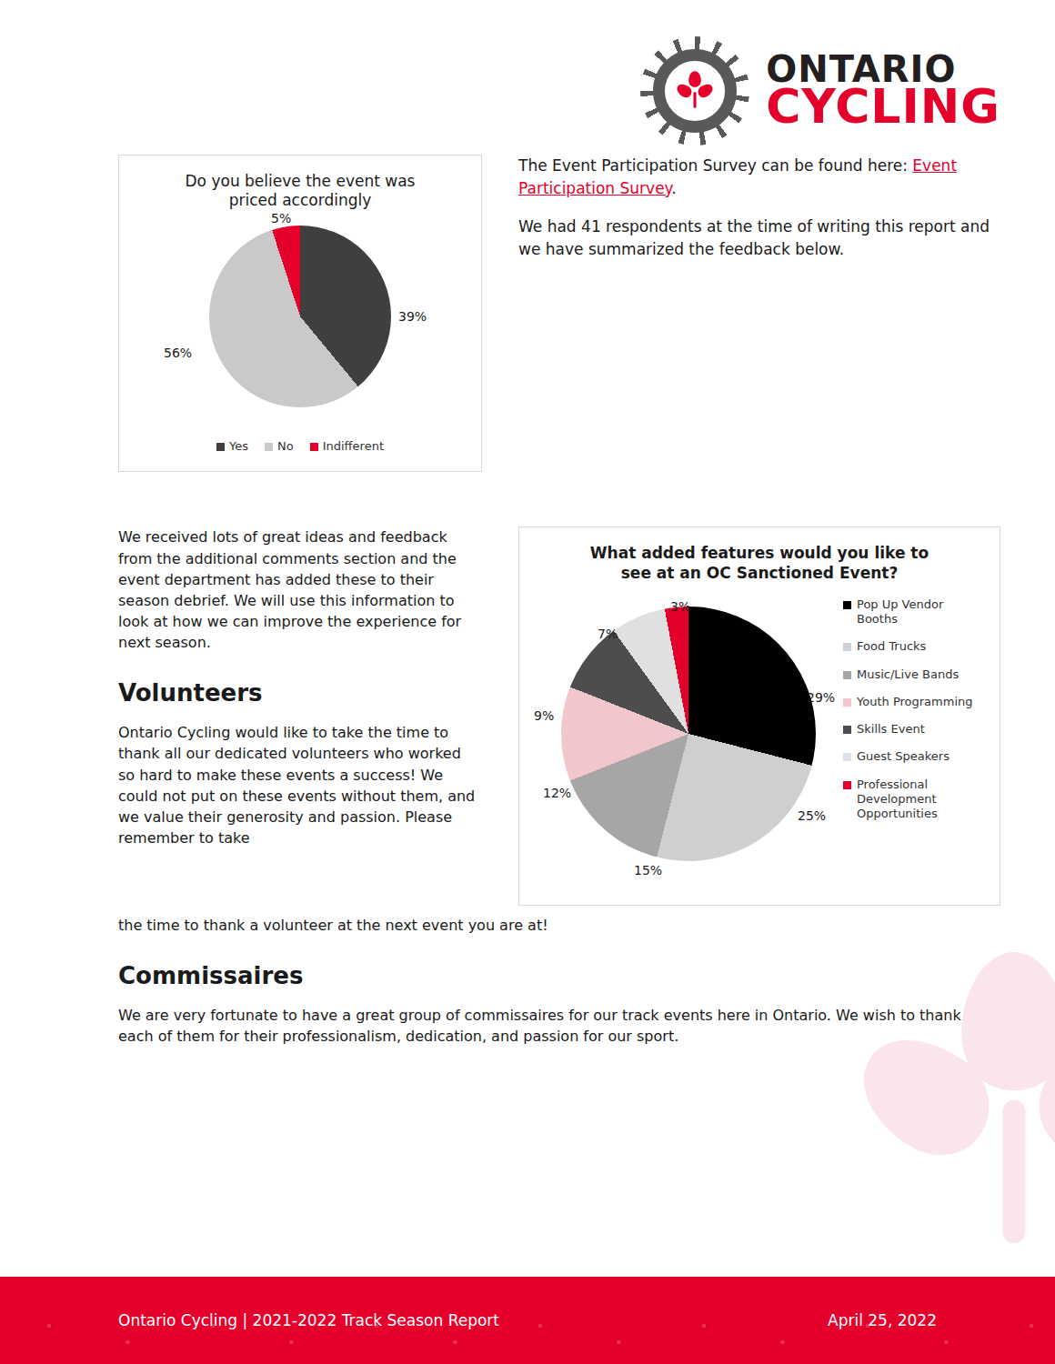ONTARIO CYCLING
Do you believe the event was
priced accordingly
39%
56%
5%
Yes
No
Indifferent
The Event Participation Survey can be found here: Event Participation Survey.
We had 41 respondents at the time of writing this report and we have summarized the feedback below.
We received lots of great ideas and feedback from the additional comments section and the event department has added these to their season debrief. We will use this information to look at how we can improve the experience for next season.
Volunteers
Ontario Cycling would like to take the time to thank all our dedicated volunteers who worked so hard to make these events a success! We could not put on these events without them, and we value their generosity and passion. Please remember to take
What added features would you like to
see at an OC Sanctioned Event?
29%
25%
15%
12%
9%
7%
3%
Pop Up Vendor Booths
Food Trucks
Music/Live Bands
Youth Programming
Skills Event
Guest Speakers
Professional Development Opportunities
the time to thank a volunteer at the next event you are at!
Commissaires
We are very fortunate to have a great group of commissaires for our track events here in Ontario. We wish to thank each of them for their professionalism, dedication, and passion for our sport.
Ontario Cycling | 2021-2022 Track Season Report April 25, 2022